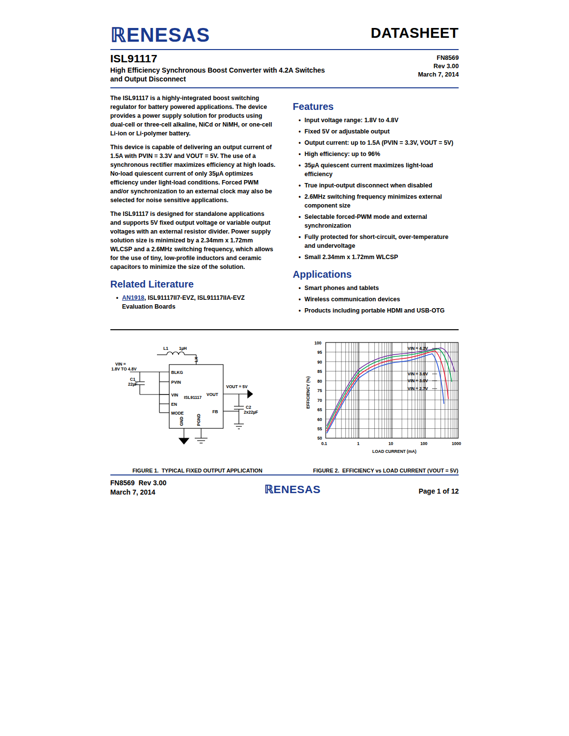ℝENESAS
DATASHEET
ISL91117
High Efficiency Synchronous Boost Converter with 4.2A Switches and Output Disconnect
FN8569
Rev 3.00
March 7, 2014
The ISL91117 is a highly-integrated boost switching regulator for battery powered applications. The device provides a power supply solution for products using dual-cell or three-cell alkaline, NiCd or NiMH, or one-cell Li-ion or Li-polymer battery.
This device is capable of delivering an output current of 1.5A with PVIN = 3.3V and VOUT = 5V. The use of a synchronous rectifier maximizes efficiency at high loads. No-load quiescent current of only 35µA optimizes efficiency under light-load conditions. Forced PWM and/or synchronization to an external clock may also be selected for noise sensitive applications.
The ISL91117 is designed for standalone applications and supports 5V fixed output voltage or variable output voltages with an external resistor divider. Power supply solution size is minimized by a 2.34mm x 1.72mm WLCSP and a 2.6MHz switching frequency, which allows for the use of tiny, low-profile inductors and ceramic capacitors to minimize the size of the solution.
Related Literature
AN1918, ISL91117II7-EVZ, ISL91117IIA-EVZ Evaluation Boards
Features
Input voltage range: 1.8V to 4.8V
Fixed 5V or adjustable output
Output current: up to 1.5A (PVIN = 3.3V, VOUT = 5V)
High efficiency: up to 96%
35µA quiescent current maximizes light-load efficiency
True input-output disconnect when disabled
2.6MHz switching frequency minimizes external component size
Selectable forced-PWM mode and external synchronization
Fully protected for short-circuit, over-temperature and undervoltage
Small 2.34mm x 1.72mm WLCSP
Applications
Smart phones and tablets
Wireless communication devices
Products including portable HDMI and USB-OTG
L1 1µH VIN = 1.8V TO 4.8V C1 22µF BLKG PVIN VIN EN MODE VOUT FB VOUT = 5V C2 2x22µF ISL91117 LX GND PGND
FIGURE 1. TYPICAL FIXED OUTPUT APPLICATION
100 95 90 85 80 75 70 65 60 55 50 0.1 1 10 100 1000 LOAD CURRENT (mA) EFFICIENCY (%) VIN = 4.2V VIN = 3.6V VIN = 3.0V VIN = 2.7V
FIGURE 2. EFFICIENCY vs LOAD CURRENT (VOUT = 5V)
FN8569 Rev 3.00
March 7, 2014
ℝENESAS
Page 1 of 12